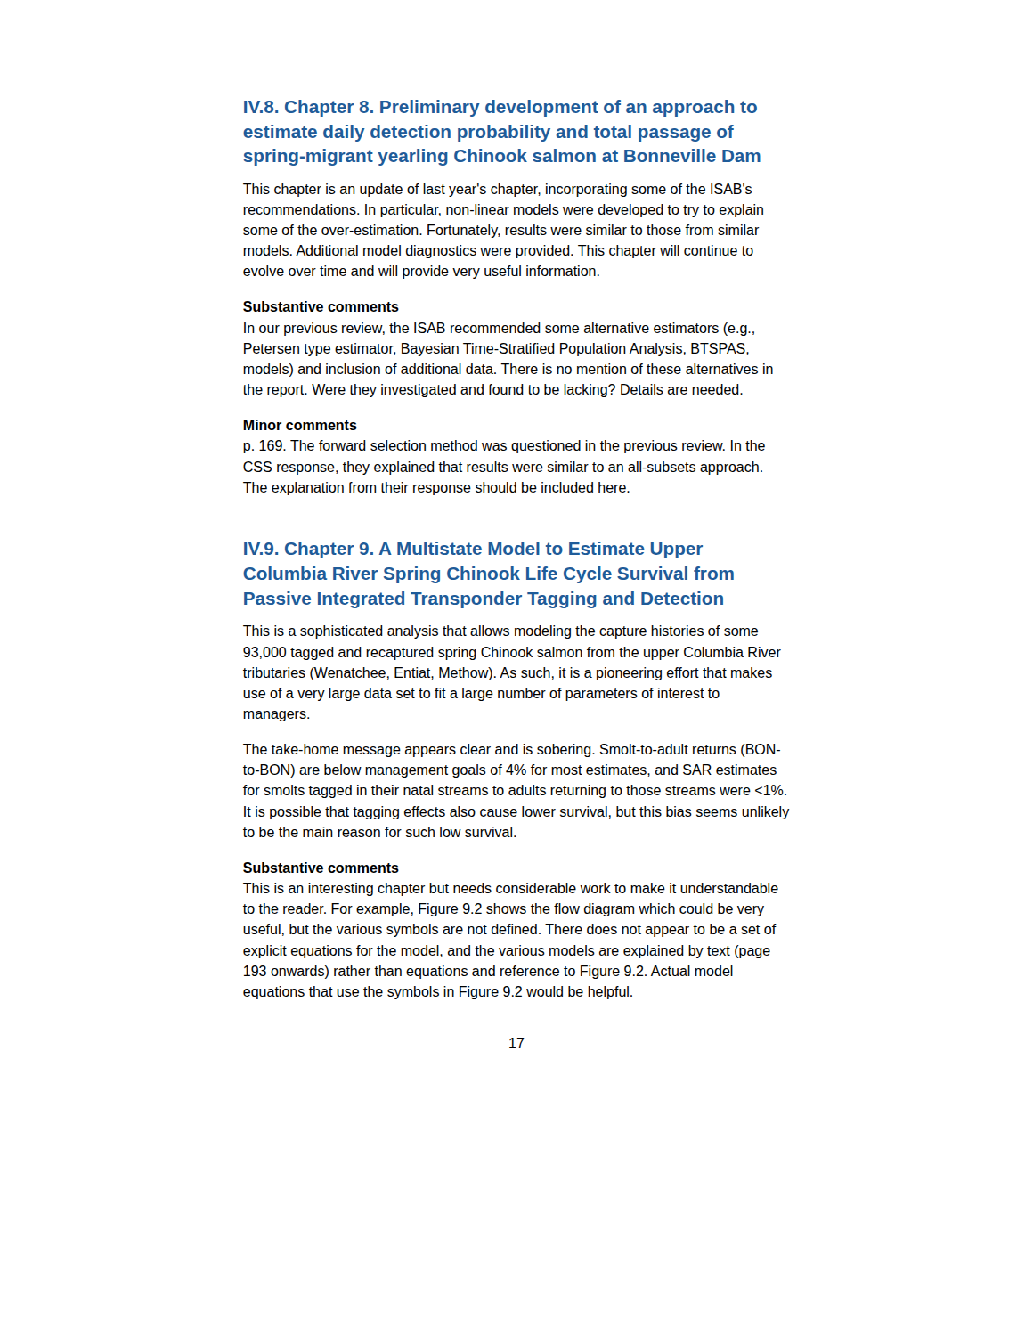IV.8. Chapter 8. Preliminary development of an approach to estimate daily detection probability and total passage of spring-migrant yearling Chinook salmon at Bonneville Dam
This chapter is an update of last year's chapter, incorporating some of the ISAB's recommendations. In particular, non-linear models were developed to try to explain some of the over-estimation. Fortunately, results were similar to those from similar models. Additional model diagnostics were provided. This chapter will continue to evolve over time and will provide very useful information.
Substantive comments
In our previous review, the ISAB recommended some alternative estimators (e.g., Petersen type estimator, Bayesian Time-Stratified Population Analysis, BTSPAS, models) and inclusion of additional data. There is no mention of these alternatives in the report. Were they investigated and found to be lacking? Details are needed.
Minor comments
p. 169. The forward selection method was questioned in the previous review. In the CSS response, they explained that results were similar to an all-subsets approach. The explanation from their response should be included here.
IV.9. Chapter 9. A Multistate Model to Estimate Upper Columbia River Spring Chinook Life Cycle Survival from Passive Integrated Transponder Tagging and Detection
This is a sophisticated analysis that allows modeling the capture histories of some 93,000 tagged and recaptured spring Chinook salmon from the upper Columbia River tributaries (Wenatchee, Entiat, Methow). As such, it is a pioneering effort that makes use of a very large data set to fit a large number of parameters of interest to managers.
The take-home message appears clear and is sobering. Smolt-to-adult returns (BON-to-BON) are below management goals of 4% for most estimates, and SAR estimates for smolts tagged in their natal streams to adults returning to those streams were <1%. It is possible that tagging effects also cause lower survival, but this bias seems unlikely to be the main reason for such low survival.
Substantive comments
This is an interesting chapter but needs considerable work to make it understandable to the reader. For example, Figure 9.2 shows the flow diagram which could be very useful, but the various symbols are not defined. There does not appear to be a set of explicit equations for the model, and the various models are explained by text (page 193 onwards) rather than equations and reference to Figure 9.2. Actual model equations that use the symbols in Figure 9.2 would be helpful.
17